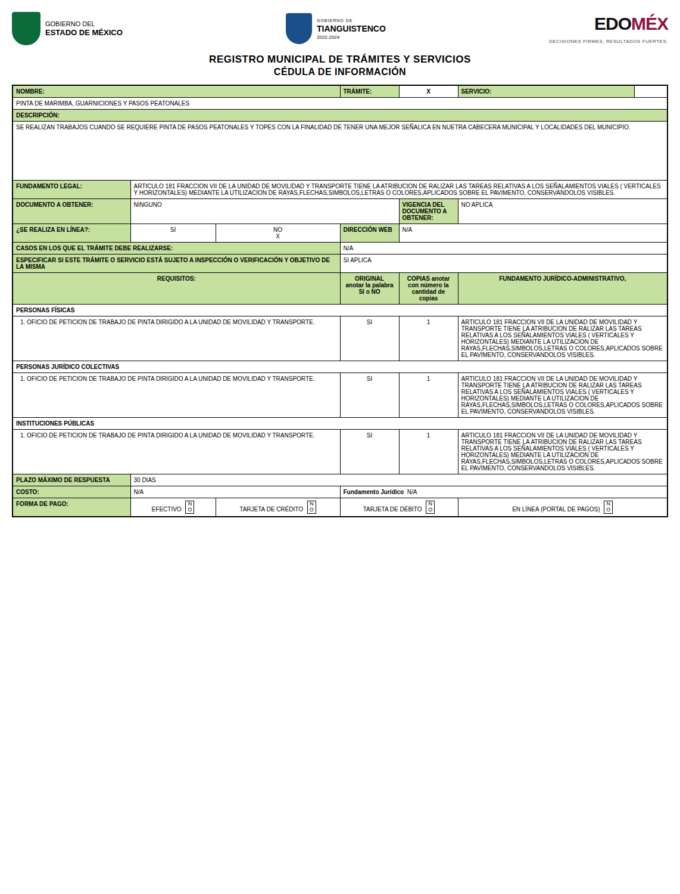GOBIERNO DEL
ESTADO DE MÉXICO
GOBIERNO DE
TIANGUISTENCO
2022-2024
EDOMÉX DECISIONES FIRMES, RESULTADOS FUERTES.
REGISTRO MUNICIPAL DE TRÁMITES Y SERVICIOS
CÉDULA DE INFORMACIÓN
| NOMBRE: | TRÁMITE: | X | SERVICIO: | |
| PINTA DE MARIMBA, GUARNICIONES Y PASOS PEATONALES |
| DESCRIPCIÓN: |
| SE REALIZAN TRABAJOS CUANDO SE REQUIERE PINTA DE PASOS PEATONALES Y TOPES CON LA FINALIDAD DE TENER UNA MEJOR SEÑALICA EN NUETRA CABECERA MUNICIPAL Y LOCALIDADES DEL MUNICIPIO. |
| FUNDAMENTO LEGAL: | ARTICULO 181 FRACCION VII DE LA UNIDAD DE MOVILIDAD Y TRANSPORTE TIENE LA ATRIBUCION DE RALIZAR LAS TAREAS RELATIVAS A LOS SEÑALAMIENTOS VIALES ( VERTICALES Y HORIZONTALES) MEDIANTE LA UTILIZACION DE RAYAS,FLECHAS,SIMBOLOS,LETRAS O COLORES,APLICADOS SOBRE EL PAVIMENTO, CONSERVANDOLOS VISIBLES. |
| DOCUMENTO A OBTENER: | NINGUNO | VIGENCIA DEL DOCUMENTO A OBTENER: | NO APLICA |
| ¿SE REALIZA EN LÍNEA?: | SI | NO X | DIRECCIÓN WEB | N/A |
| CASOS EN LOS QUE EL TRÁMITE DEBE REALIZARSE: | N/A |
| ESPECIFICAR SI ESTE TRÁMITE O SERVICIO ESTÁ SUJETO A INSPECCIÓN O VERIFICACIÓN Y OBJETIVO DE LA MISMA | SI APLICA |
| REQUISITOS: | ORIGINAL anotar la palabra SI o NO | COPIAS anotar con número la cantidad de copias | FUNDAMENTO JURÍDICO-ADMINISTRATIVO, |
| PERSONAS FÍSICAS |
| OFICIO DE PETICION DE TRABAJO DE PINTA DIRIGIDO A LA UNIDAD DE MOVILIDAD Y TRANSPORTE. | SI | 1 | ARTICULO 181 FRACCION VII DE LA UNIDAD DE MOVILIDAD Y TRANSPORTE TIENE LA ATRIBUCION DE RALIZAR LAS TAREAS RELATIVAS A LOS SEÑALAMIENTOS VIALES ( VERTICALES Y HORIZONTALES) MEDIANTE LA UTILIZACION DE RAYAS,FLECHAS,SIMBOLOS,LETRAS O COLORES,APLICADOS SOBRE EL PAVIMENTO, CONSERVANDOLOS VISIBLES. |
| PERSONAS JURÍDICO COLECTIVAS |
| OFICIO DE PETICION DE TRABAJO DE PINTA DIRIGIDO A LA UNIDAD DE MOVILIDAD Y TRANSPORTE. | SI | 1 | ARTICULO 181 FRACCION VII DE LA UNIDAD DE MOVILIDAD Y TRANSPORTE TIENE LA ATRIBUCION DE RALIZAR LAS TAREAS RELATIVAS A LOS SEÑALAMIENTOS VIALES ( VERTICALES Y HORIZONTALES) MEDIANTE LA UTILIZACION DE RAYAS,FLECHAS,SIMBOLOS,LETRAS O COLORES,APLICADOS SOBRE EL PAVIMENTO, CONSERVANDOLOS VISIBLES. |
| INSTITUCIONES PÚBLICAS |
| OFICIO DE PETICION DE TRABAJO DE PINTA DIRIGIDO A LA UNIDAD DE MOVILIDAD Y TRANSPORTE. | SI | 1 | ARTICULO 181 FRACCION VII DE LA UNIDAD DE MOVILIDAD Y TRANSPORTE TIENE LA ATRIBUCION DE RALIZAR LAS TAREAS RELATIVAS A LOS SEÑALAMIENTOS VIALES ( VERTICALES Y HORIZONTALES) MEDIANTE LA UTILIZACION DE RAYAS,FLECHAS,SIMBOLOS,LETRAS O COLORES,APLICADOS SOBRE EL PAVIMENTO, CONSERVANDOLOS VISIBLES. |
| PLAZO MÁXIMO DE RESPUESTA | 30 DIAS |
| COSTO: | N/A | Fundamento Jurídico N/A |
| FORMA DE PAGO: | EFECTIVO N O | TARJETA DE CRÉDITO N O | TARJETA DE DÉBITO N O | EN LÍNEA (PORTAL DE PAGOS) N O |